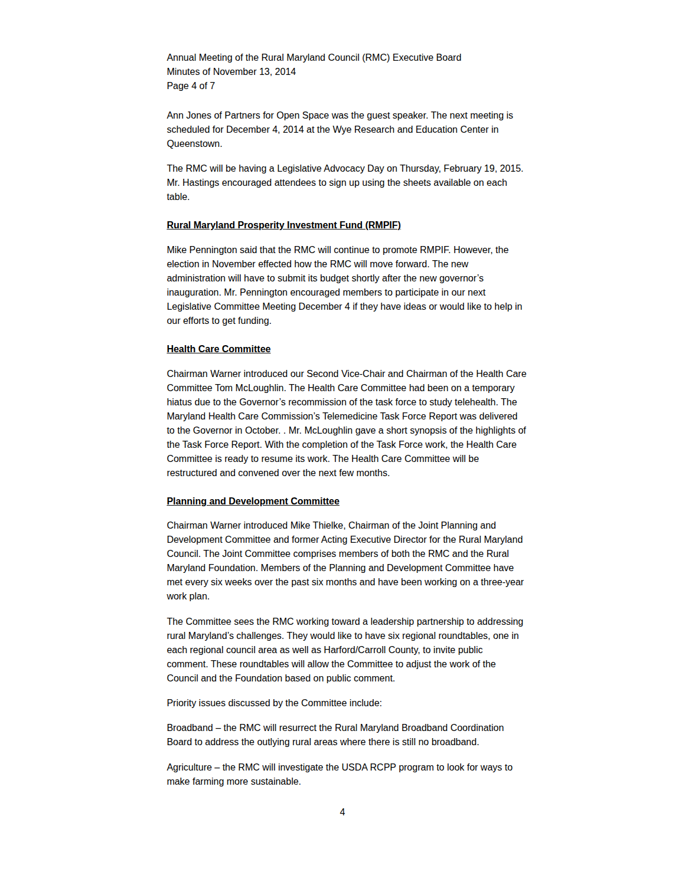Annual Meeting of the Rural Maryland Council (RMC) Executive Board
Minutes of November 13, 2014
Page 4 of 7
Ann Jones of Partners for Open Space was the guest speaker. The next meeting is scheduled for December 4, 2014 at the Wye Research and Education Center in Queenstown.
The RMC will be having a Legislative Advocacy Day on Thursday, February 19, 2015. Mr. Hastings encouraged attendees to sign up using the sheets available on each table.
Rural Maryland Prosperity Investment Fund (RMPIF)
Mike Pennington said that the RMC will continue to promote RMPIF. However, the election in November effected how the RMC will move forward. The new administration will have to submit its budget shortly after the new governor’s inauguration. Mr. Pennington encouraged members to participate in our next Legislative Committee Meeting December 4 if they have ideas or would like to help in our efforts to get funding.
Health Care Committee
Chairman Warner introduced our Second Vice-Chair and Chairman of the Health Care Committee Tom McLoughlin. The Health Care Committee had been on a temporary hiatus due to the Governor’s recommission of the task force to study telehealth. The Maryland Health Care Commission’s Telemedicine Task Force Report was delivered to the Governor in October. . Mr. McLoughlin gave a short synopsis of the highlights of the Task Force Report. With the completion of the Task Force work, the Health Care Committee is ready to resume its work. The Health Care Committee will be restructured and convened over the next few months.
Planning and Development Committee
Chairman Warner introduced Mike Thielke, Chairman of the Joint Planning and Development Committee and former Acting Executive Director for the Rural Maryland Council. The Joint Committee comprises members of both the RMC and the Rural Maryland Foundation. Members of the Planning and Development Committee have met every six weeks over the past six months and have been working on a three-year work plan.
The Committee sees the RMC working toward a leadership partnership to addressing rural Maryland’s challenges. They would like to have six regional roundtables, one in each regional council area as well as Harford/Carroll County, to invite public comment. These roundtables will allow the Committee to adjust the work of the Council and the Foundation based on public comment.
Priority issues discussed by the Committee include:
Broadband – the RMC will resurrect the Rural Maryland Broadband Coordination Board to address the outlying rural areas where there is still no broadband.
Agriculture – the RMC will investigate the USDA RCPP program to look for ways to make farming more sustainable.
4